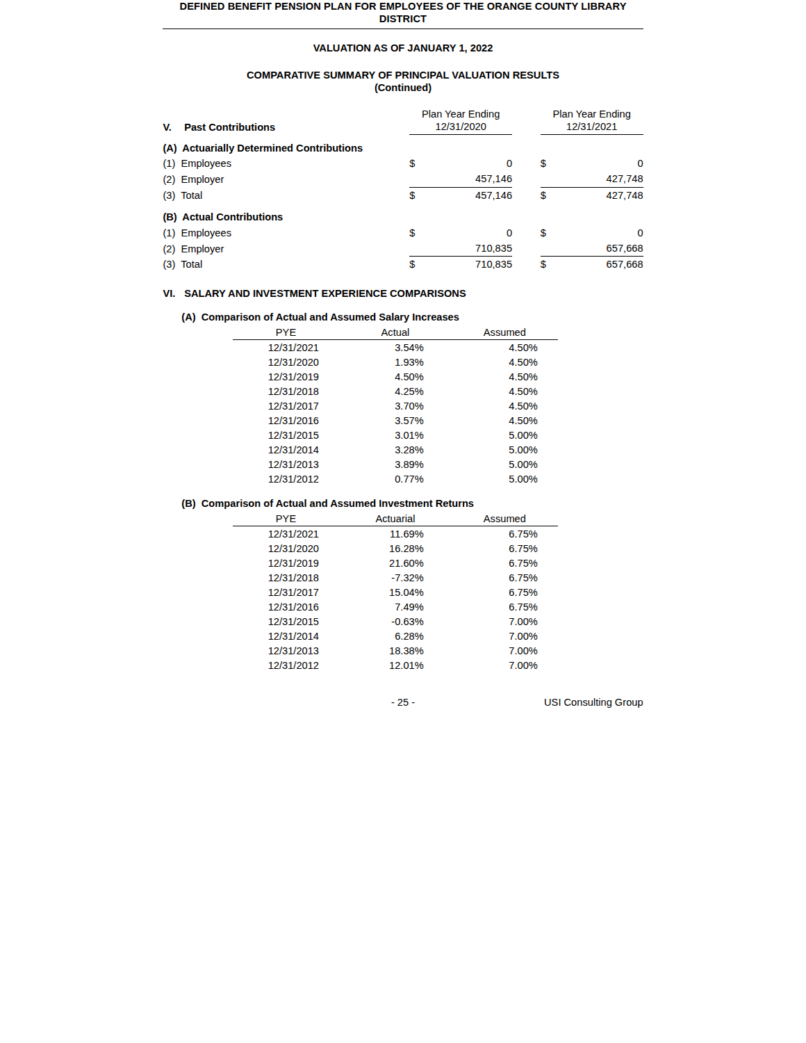DEFINED BENEFIT PENSION PLAN FOR EMPLOYEES OF THE ORANGE COUNTY LIBRARY DISTRICT
VALUATION AS OF JANUARY 1, 2022
COMPARATIVE SUMMARY OF PRINCIPAL VALUATION RESULTS (Continued)
| V. Past Contributions | Plan Year Ending 12/31/2020 | | Plan Year Ending 12/31/2021 |
| (A) Actuarially Determined Contributions | | | |
| (1) Employees | $ | 0 | | $ | 0 |
| (2) Employer | | 457,146 | | | 427,748 |
| (3) Total | $ | 457,146 | | $ | 427,748 |
| (B) Actual Contributions | | | |
| (1) Employees | $ | 0 | | $ | 0 |
| (2) Employer | | 710,835 | | | 657,668 |
| (3) Total | $ | 710,835 | | $ | 657,668 |
VI. SALARY AND INVESTMENT EXPERIENCE COMPARISONS
(A) Comparison of Actual and Assumed Salary Increases
| PYE | Actual | Assumed |
| --- | --- | --- |
| 12/31/2021 | 3.54% | 4.50% |
| 12/31/2020 | 1.93% | 4.50% |
| 12/31/2019 | 4.50% | 4.50% |
| 12/31/2018 | 4.25% | 4.50% |
| 12/31/2017 | 3.70% | 4.50% |
| 12/31/2016 | 3.57% | 4.50% |
| 12/31/2015 | 3.01% | 5.00% |
| 12/31/2014 | 3.28% | 5.00% |
| 12/31/2013 | 3.89% | 5.00% |
| 12/31/2012 | 0.77% | 5.00% |
(B) Comparison of Actual and Assumed Investment Returns
| PYE | Actuarial | Assumed |
| --- | --- | --- |
| 12/31/2021 | 11.69% | 6.75% |
| 12/31/2020 | 16.28% | 6.75% |
| 12/31/2019 | 21.60% | 6.75% |
| 12/31/2018 | -7.32% | 6.75% |
| 12/31/2017 | 15.04% | 6.75% |
| 12/31/2016 | 7.49% | 6.75% |
| 12/31/2015 | -0.63% | 7.00% |
| 12/31/2014 | 6.28% | 7.00% |
| 12/31/2013 | 18.38% | 7.00% |
| 12/31/2012 | 12.01% | 7.00% |
- 25 -
USI Consulting Group